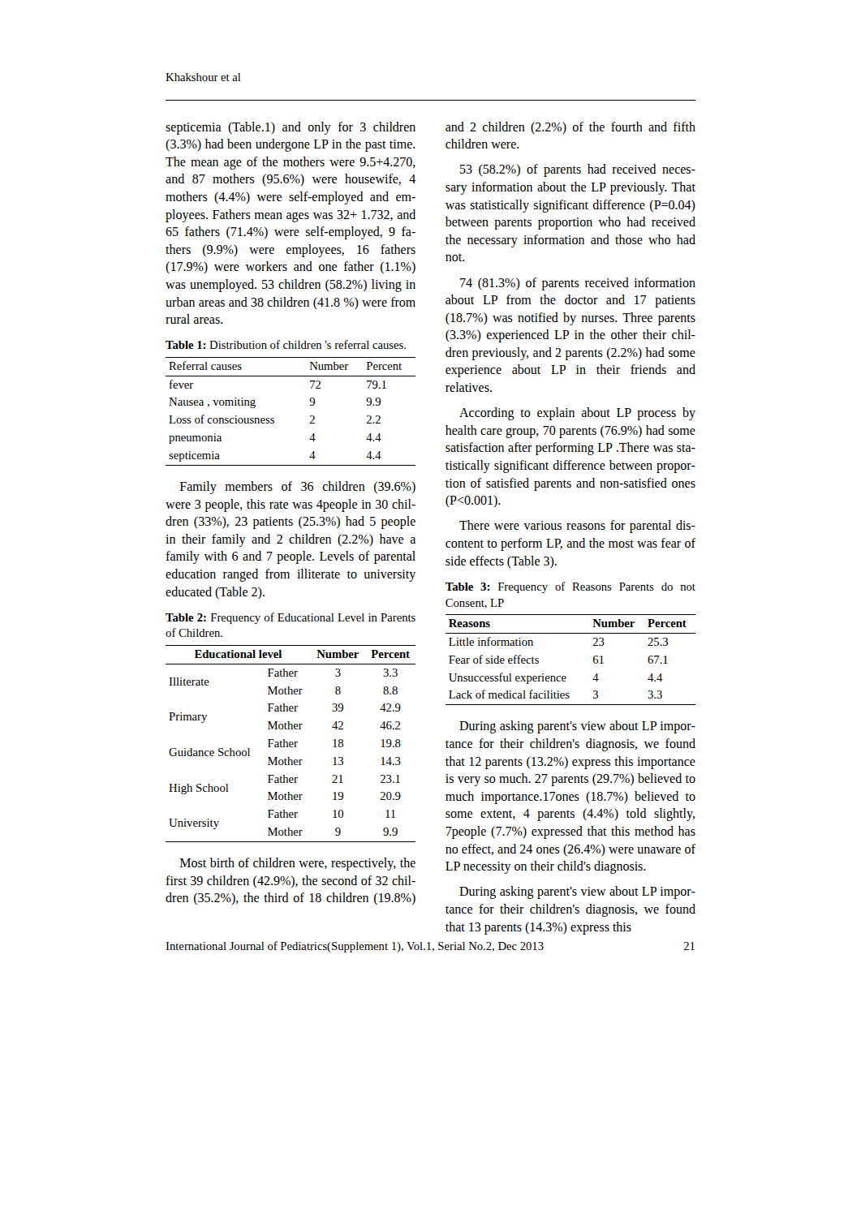Khakshour et al
septicemia (Table.1) and only for 3 children (3.3%) had been undergone LP in the past time. The mean age of the mothers were 9.5+4.270, and 87 mothers (95.6%) were housewife, 4 mothers (4.4%) were self-employed and employees. Fathers mean ages was 32+ 1.732, and 65 fathers (71.4%) were self-employed, 9 fathers (9.9%) were employees, 16 fathers (17.9%) were workers and one father (1.1%) was unemployed. 53 children (58.2%) living in urban areas and 38 children (41.8 %) were from rural areas.
Table 1: Distribution of children 's referral causes.
| Referral causes | Number | Percent |
| --- | --- | --- |
| fever | 72 | 79.1 |
| Nausea , vomiting | 9 | 9.9 |
| Loss of consciousness | 2 | 2.2 |
| pneumonia | 4 | 4.4 |
| septicemia | 4 | 4.4 |
Family members of 36 children (39.6%) were 3 people, this rate was 4people in 30 children (33%), 23 patients (25.3%) had 5 people in their family and 2 children (2.2%) have a family with 6 and 7 people. Levels of parental education ranged from illiterate to university educated (Table 2).
Table 2: Frequency of Educational Level in Parents of Children.
| Educational level | Number | Percent |
| --- | --- | --- |
| Illiterate | Father | 3 | 3.3 |
| Mother | 8 | 8.8 |
| Primary | Father | 39 | 42.9 |
| Mother | 42 | 46.2 |
| Guidance School | Father | 18 | 19.8 |
| Mother | 13 | 14.3 |
| High School | Father | 21 | 23.1 |
| Mother | 19 | 20.9 |
| University | Father | 10 | 11 |
| Mother | 9 | 9.9 |
Most birth of children were, respectively, the first 39 children (42.9%), the second of 32 children (35.2%), the third of 18 children (19.8%) and 2 children (2.2%) of the fourth and fifth children were.
53 (58.2%) of parents had received necessary information about the LP previously. That was statistically significant difference (P=0.04) between parents proportion who had received the necessary information and those who had not.
74 (81.3%) of parents received information about LP from the doctor and 17 patients (18.7%) was notified by nurses. Three parents (3.3%) experienced LP in the other their children previously, and 2 parents (2.2%) had some experience about LP in their friends and relatives.
According to explain about LP process by health care group, 70 parents (76.9%) had some satisfaction after performing LP .There was statistically significant difference between proportion of satisfied parents and non-satisfied ones (P<0.001).
There were various reasons for parental discontent to perform LP, and the most was fear of side effects (Table 3).
Table 3: Frequency of Reasons Parents do not Consent, LP
| Reasons | Number | Percent |
| --- | --- | --- |
| Little information | 23 | 25.3 |
| Fear of side effects | 61 | 67.1 |
| Unsuccessful experience | 4 | 4.4 |
| Lack of medical facilities | 3 | 3.3 |
During asking parent's view about LP importance for their children's diagnosis, we found that 12 parents (13.2%) express this importance is very so much. 27 parents (29.7%) believed to much importance.17ones (18.7%) believed to some extent, 4 parents (4.4%) told slightly, 7people (7.7%) expressed that this method has no effect, and 24 ones (26.4%) were unaware of LP necessity on their child's diagnosis.
During asking parent's view about LP importance for their children's diagnosis, we found that 13 parents (14.3%) express this
International Journal of Pediatrics(Supplement 1), Vol.1, Serial No.2, Dec 2013
21